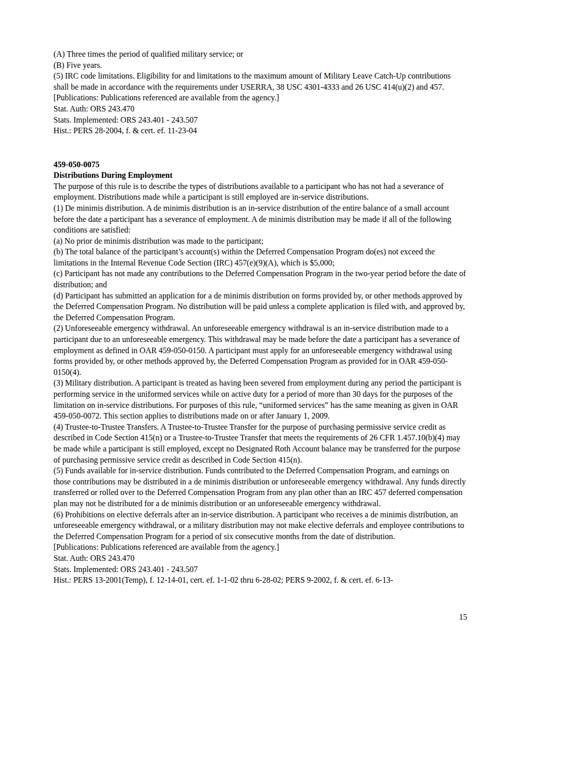(A) Three times the period of qualified military service; or
(B) Five years.
(5) IRC code limitations. Eligibility for and limitations to the maximum amount of Military Leave Catch-Up contributions shall be made in accordance with the requirements under USERRA, 38 USC 4301-4333 and 26 USC 414(u)(2) and 457.
[Publications: Publications referenced are available from the agency.]
Stat. Auth: ORS 243.470
Stats. Implemented: ORS 243.401 - 243.507
Hist.: PERS 28-2004, f. & cert. ef. 11-23-04
459-050-0075
Distributions During Employment
The purpose of this rule is to describe the types of distributions available to a participant who has not had a severance of employment. Distributions made while a participant is still employed are in-service distributions.
(1) De minimis distribution. A de minimis distribution is an in-service distribution of the entire balance of a small account before the date a participant has a severance of employment. A de minimis distribution may be made if all of the following conditions are satisfied:
(a) No prior de minimis distribution was made to the participant;
(b) The total balance of the participant’s account(s) within the Deferred Compensation Program do(es) not exceed the limitations in the Internal Revenue Code Section (IRC) 457(e)(9)(A), which is $5,000;
(c) Participant has not made any contributions to the Deferred Compensation Program in the two-year period before the date of distribution; and
(d) Participant has submitted an application for a de minimis distribution on forms provided by, or other methods approved by the Deferred Compensation Program. No distribution will be paid unless a complete application is filed with, and approved by, the Deferred Compensation Program.
(2) Unforeseeable emergency withdrawal. An unforeseeable emergency withdrawal is an in-service distribution made to a participant due to an unforeseeable emergency. This withdrawal may be made before the date a participant has a severance of employment as defined in OAR 459-050-0150. A participant must apply for an unforeseeable emergency withdrawal using forms provided by, or other methods approved by, the Deferred Compensation Program as provided for in OAR 459-050-0150(4).
(3) Military distribution. A participant is treated as having been severed from employment during any period the participant is performing service in the uniformed services while on active duty for a period of more than 30 days for the purposes of the limitation on in-service distributions. For purposes of this rule, “uniformed services” has the same meaning as given in OAR 459-050-0072. This section applies to distributions made on or after January 1, 2009.
(4) Trustee-to-Trustee Transfers. A Trustee-to-Trustee Transfer for the purpose of purchasing permissive service credit as described in Code Section 415(n) or a Trustee-to-Trustee Transfer that meets the requirements of 26 CFR 1.457.10(b)(4) may be made while a participant is still employed, except no Designated Roth Account balance may be transferred for the purpose of purchasing permissive service credit as described in Code Section 415(n).
(5) Funds available for in-service distribution. Funds contributed to the Deferred Compensation Program, and earnings on those contributions may be distributed in a de minimis distribution or unforeseeable emergency withdrawal. Any funds directly transferred or rolled over to the Deferred Compensation Program from any plan other than an IRC 457 deferred compensation plan may not be distributed for a de minimis distribution or an unforeseeable emergency withdrawal.
(6) Prohibitions on elective deferrals after an in-service distribution. A participant who receives a de minimis distribution, an unforeseeable emergency withdrawal, or a military distribution may not make elective deferrals and employee contributions to the Deferred Compensation Program for a period of six consecutive months from the date of distribution.
[Publications: Publications referenced are available from the agency.]
Stat. Auth: ORS 243.470
Stats. Implemented: ORS 243.401 - 243.507
Hist.: PERS 13-2001(Temp), f. 12-14-01, cert. ef. 1-1-02 thru 6-28-02; PERS 9-2002, f. & cert. ef. 6-13-
15